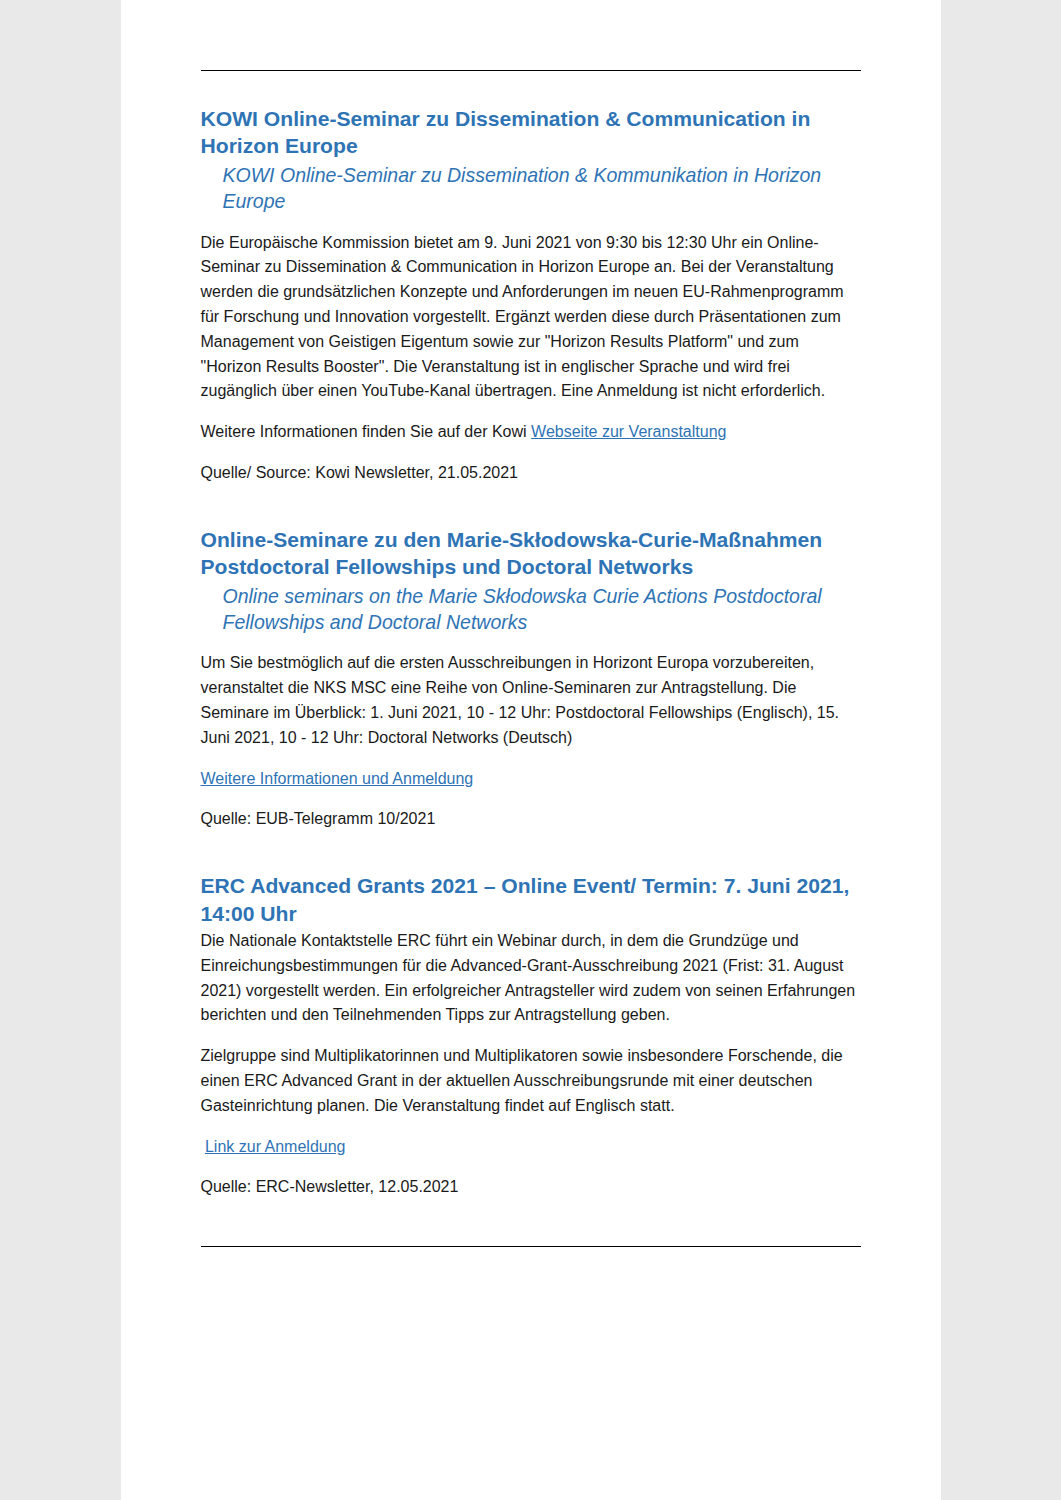KOWI Online-Seminar zu Dissemination & Communication in Horizon Europe
KOWI Online-Seminar zu Dissemination & Kommunikation in Horizon Europe
Die Europäische Kommission bietet am 9. Juni 2021 von 9:30 bis 12:30 Uhr ein Online-Seminar zu Dissemination & Communication in Horizon Europe an. Bei der Veranstaltung werden die grundsätzlichen Konzepte und Anforderungen im neuen EU-Rahmenprogramm für Forschung und Innovation vorgestellt. Ergänzt werden diese durch Präsentationen zum Management von Geistigen Eigentum sowie zur "Horizon Results Platform" und zum "Horizon Results Booster". Die Veranstaltung ist in englischer Sprache und wird frei zugänglich über einen YouTube-Kanal übertragen. Eine Anmeldung ist nicht erforderlich.
Weitere Informationen finden Sie auf der Kowi Webseite zur Veranstaltung
Quelle/ Source: Kowi Newsletter, 21.05.2021
Online-Seminare zu den Marie-Skłodowska-Curie-Maßnahmen Postdoctoral Fellowships und Doctoral Networks
Online seminars on the Marie Skłodowska Curie Actions Postdoctoral Fellowships and Doctoral Networks
Um Sie bestmöglich auf die ersten Ausschreibungen in Horizont Europa vorzubereiten, veranstaltet die NKS MSC eine Reihe von Online-Seminaren zur Antragstellung. Die Seminare im Überblick: 1. Juni 2021, 10 - 12 Uhr: Postdoctoral Fellowships (Englisch), 15. Juni 2021, 10 - 12 Uhr: Doctoral Networks (Deutsch)
Weitere Informationen und Anmeldung
Quelle: EUB-Telegramm 10/2021
ERC Advanced Grants 2021 – Online Event/ Termin: 7. Juni 2021, 14:00 Uhr
Die Nationale Kontaktstelle ERC führt ein Webinar durch, in dem die Grundzüge und Einreichungsbestimmungen für die Advanced-Grant-Ausschreibung 2021 (Frist: 31. August 2021) vorgestellt werden. Ein erfolgreicher Antragsteller wird zudem von seinen Erfahrungen berichten und den Teilnehmenden Tipps zur Antragstellung geben.
Zielgruppe sind Multiplikatorinnen und Multiplikatoren sowie insbesondere Forschende, die einen ERC Advanced Grant in der aktuellen Ausschreibungsrunde mit einer deutschen Gasteinrichtung planen. Die Veranstaltung findet auf Englisch statt.
Link zur Anmeldung
Quelle: ERC-Newsletter, 12.05.2021